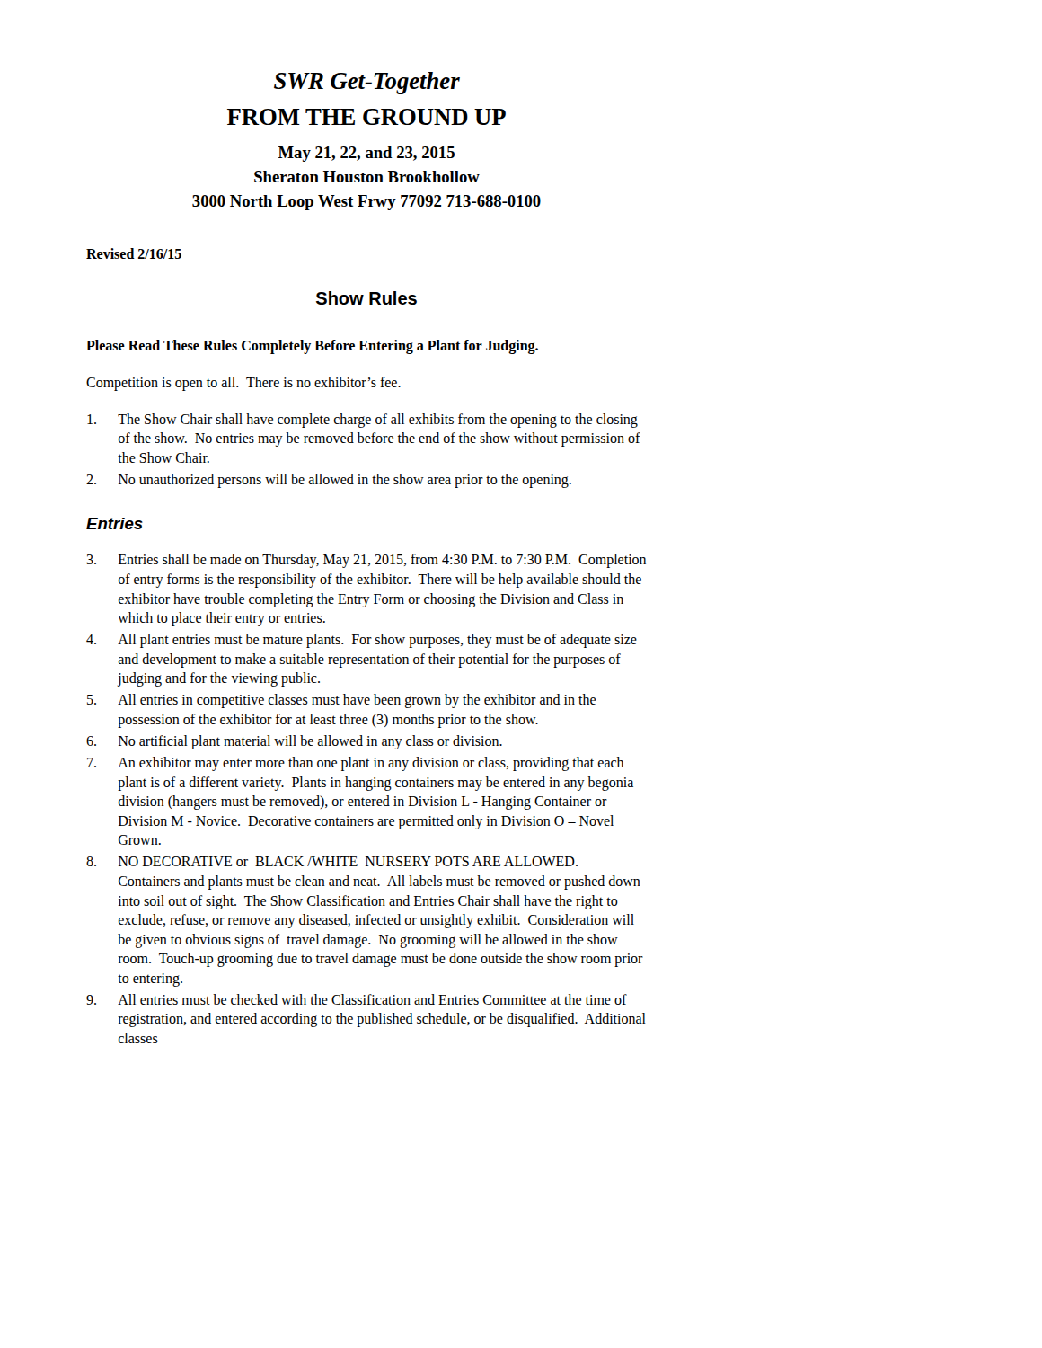SWR Get-Together
FROM THE GROUND UP
May 21, 22, and 23, 2015
Sheraton Houston Brookhollow
3000 North Loop West Frwy 77092 713-688-0100
Revised 2/16/15
Show Rules
Please Read These Rules Completely Before Entering a Plant for Judging.
Competition is open to all. There is no exhibitor’s fee.
1. The Show Chair shall have complete charge of all exhibits from the opening to the closing of the show. No entries may be removed before the end of the show without permission of the Show Chair.
2. No unauthorized persons will be allowed in the show area prior to the opening.
Entries
3. Entries shall be made on Thursday, May 21, 2015, from 4:30 P.M. to 7:30 P.M. Completion of entry forms is the responsibility of the exhibitor. There will be help available should the exhibitor have trouble completing the Entry Form or choosing the Division and Class in which to place their entry or entries.
4. All plant entries must be mature plants. For show purposes, they must be of adequate size and development to make a suitable representation of their potential for the purposes of judging and for the viewing public.
5. All entries in competitive classes must have been grown by the exhibitor and in the possession of the exhibitor for at least three (3) months prior to the show.
6. No artificial plant material will be allowed in any class or division.
7. An exhibitor may enter more than one plant in any division or class, providing that each plant is of a different variety. Plants in hanging containers may be entered in any begonia division (hangers must be removed), or entered in Division L - Hanging Container or Division M - Novice. Decorative containers are permitted only in Division O – Novel Grown.
8. NO DECORATIVE or BLACK /WHITE NURSERY POTS ARE ALLOWED. Containers and plants must be clean and neat. All labels must be removed or pushed down into soil out of sight. The Show Classification and Entries Chair shall have the right to exclude, refuse, or remove any diseased, infected or unsightly exhibit. Consideration will be given to obvious signs of travel damage. No grooming will be allowed in the show room. Touch-up grooming due to travel damage must be done outside the show room prior to entering.
9. All entries must be checked with the Classification and Entries Committee at the time of registration, and entered according to the published schedule, or be disqualified. Additional classes